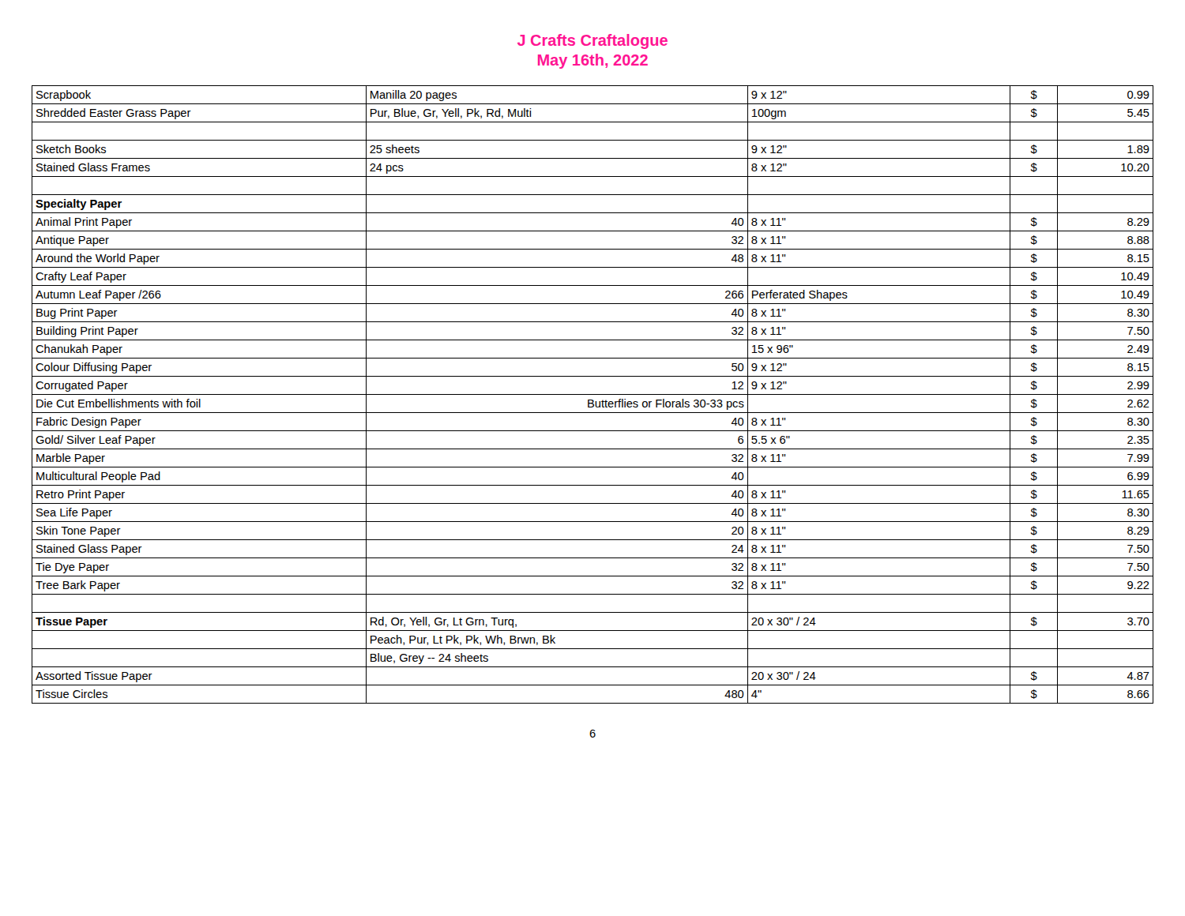J Crafts Craftalogue
May 16th, 2022
| Scrapbook | Manilla 20 pages | 9 x 12" | $ | 0.99 |
| Shredded Easter Grass Paper | Pur, Blue, Gr, Yell, Pk, Rd, Multi | 100gm | $ | 5.45 |
| Sketch Books | 25 sheets | 9 x 12" | $ | 1.89 |
| Stained Glass Frames | 24 pcs | 8 x 12" | $ | 10.20 |
| Specialty Paper | | | | |
| Animal Print Paper | 40 | 8 x 11" | $ | 8.29 |
| Antique Paper | 32 | 8 x 11" | $ | 8.88 |
| Around the World Paper | 48 | 8 x 11" | $ | 8.15 |
| Crafty Leaf Paper | | | $ | 10.49 |
| Autumn Leaf Paper /266 | 266 | Perferated Shapes | $ | 10.49 |
| Bug Print Paper | 40 | 8 x 11" | $ | 8.30 |
| Building Print Paper | 32 | 8 x 11" | $ | 7.50 |
| Chanukah Paper | | 15 x 96" | $ | 2.49 |
| Colour Diffusing Paper | 50 | 9 x 12" | $ | 8.15 |
| Corrugated Paper | 12 | 9 x 12" | $ | 2.99 |
| Die Cut Embellishments with foil | Butterflies or Florals 30-33 pcs | | $ | 2.62 |
| Fabric Design Paper | 40 | 8 x 11" | $ | 8.30 |
| Gold/ Silver Leaf Paper | 6 | 5.5 x 6" | $ | 2.35 |
| Marble Paper | 32 | 8 x 11" | $ | 7.99 |
| Multicultural People Pad | 40 | | $ | 6.99 |
| Retro Print Paper | 40 | 8 x 11" | $ | 11.65 |
| Sea Life Paper | 40 | 8 x 11" | $ | 8.30 |
| Skin Tone Paper | 20 | 8 x 11" | $ | 8.29 |
| Stained Glass Paper | 24 | 8 x 11" | $ | 7.50 |
| Tie Dye Paper | 32 | 8 x 11" | $ | 7.50 |
| Tree Bark Paper | 32 | 8 x 11" | $ | 9.22 |
| Tissue Paper | Rd, Or, Yell, Gr, Lt Grn, Turq, | 20 x 30" / 24 | $ | 3.70 |
| | Peach, Pur, Lt Pk, Pk, Wh, Brwn, Bk | | | |
| | Blue, Grey -- 24 sheets | | | |
| Assorted Tissue Paper | | 20 x 30" / 24 | $ | 4.87 |
| Tissue Circles | 480 | 4" | $ | 8.66 |
6